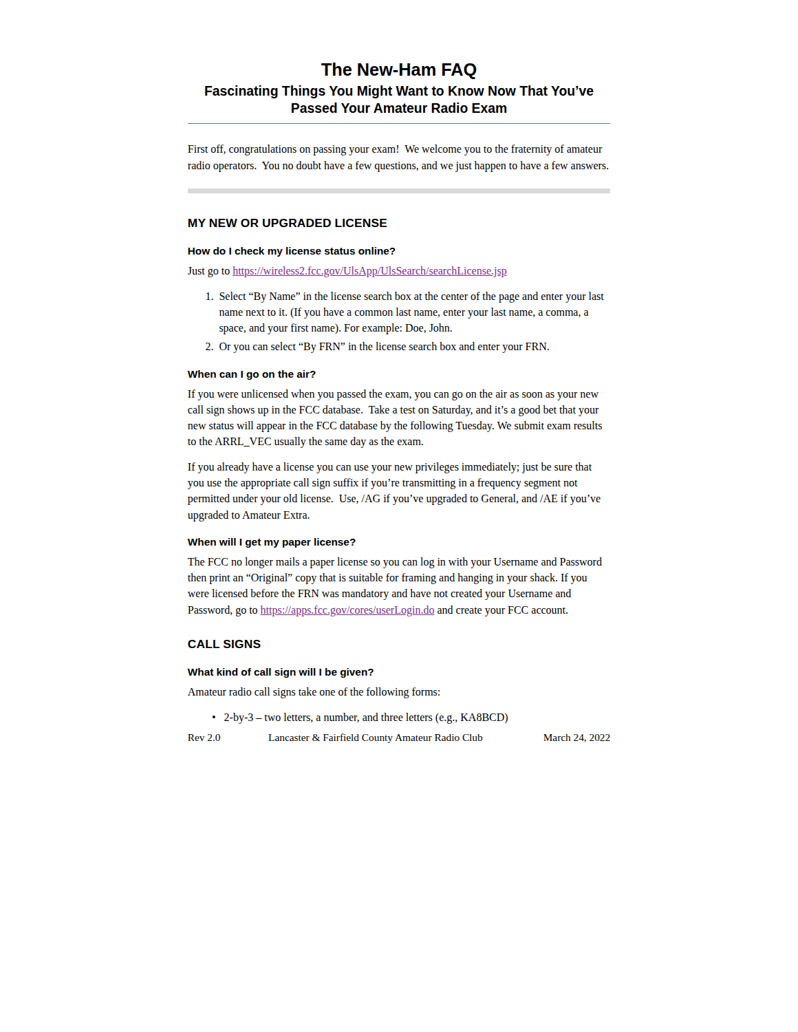The New-Ham FAQ
Fascinating Things You Might Want to Know Now That You’ve Passed Your Amateur Radio Exam
First off, congratulations on passing your exam! We welcome you to the fraternity of amateur radio operators. You no doubt have a few questions, and we just happen to have a few answers.
MY NEW OR UPGRADED LICENSE
How do I check my license status online?
Just go to https://wireless2.fcc.gov/UlsApp/UlsSearch/searchLicense.jsp
Select “By Name” in the license search box at the center of the page and enter your last name next to it. (If you have a common last name, enter your last name, a comma, a space, and your first name). For example: Doe, John.
Or you can select “By FRN” in the license search box and enter your FRN.
When can I go on the air?
If you were unlicensed when you passed the exam, you can go on the air as soon as your new call sign shows up in the FCC database. Take a test on Saturday, and it’s a good bet that your new status will appear in the FCC database by the following Tuesday. We submit exam results to the ARRL_VEC usually the same day as the exam.
If you already have a license you can use your new privileges immediately; just be sure that you use the appropriate call sign suffix if you’re transmitting in a frequency segment not permitted under your old license. Use, /AG if you’ve upgraded to General, and /AE if you’ve upgraded to Amateur Extra.
When will I get my paper license?
The FCC no longer mails a paper license so you can log in with your Username and Password then print an “Original” copy that is suitable for framing and hanging in your shack. If you were licensed before the FRN was mandatory and have not created your Username and Password, go to https://apps.fcc.gov/cores/userLogin.do and create your FCC account.
CALL SIGNS
What kind of call sign will I be given?
Amateur radio call signs take one of the following forms:
2-by-3 – two letters, a number, and three letters (e.g., KA8BCD)
Rev 2.0 Lancaster & Fairfield County Amateur Radio Club March 24, 2022